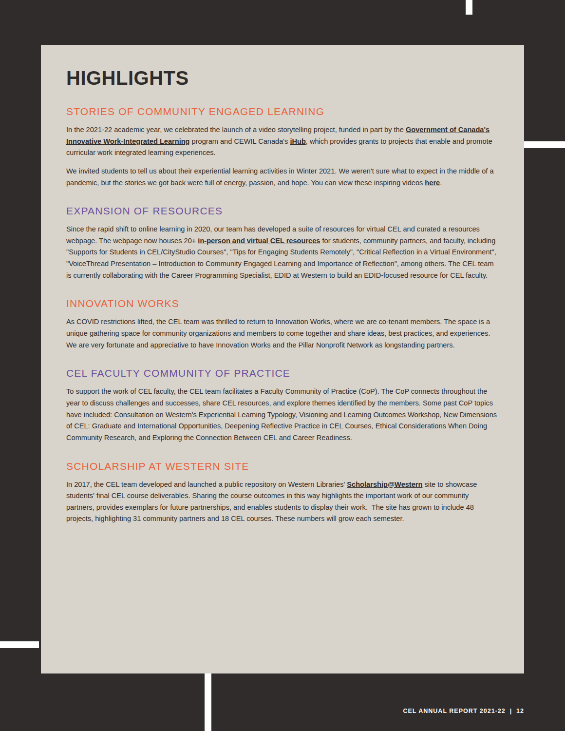HIGHLIGHTS
STORIES OF COMMUNITY ENGAGED LEARNING
In the 2021-22 academic year, we celebrated the launch of a video storytelling project, funded in part by the Government of Canada's Innovative Work-Integrated Learning program and CEWIL Canada's iHub, which provides grants to projects that enable and promote curricular work integrated learning experiences.
We invited students to tell us about their experiential learning activities in Winter 2021. We weren't sure what to expect in the middle of a pandemic, but the stories we got back were full of energy, passion, and hope. You can view these inspiring videos here.
EXPANSION OF RESOURCES
Since the rapid shift to online learning in 2020, our team has developed a suite of resources for virtual CEL and curated a resources webpage. The webpage now houses 20+ in-person and virtual CEL resources for students, community partners, and faculty, including "Supports for Students in CEL/CityStudio Courses", "Tips for Engaging Students Remotely", "Critical Reflection in a Virtual Environment", "VoiceThread Presentation – Introduction to Community Engaged Learning and Importance of Reflection", among others. The CEL team is currently collaborating with the Career Programming Specialist, EDID at Western to build an EDID-focused resource for CEL faculty.
INNOVATION WORKS
As COVID restrictions lifted, the CEL team was thrilled to return to Innovation Works, where we are co-tenant members. The space is a unique gathering space for community organizations and members to come together and share ideas, best practices, and experiences. We are very fortunate and appreciative to have Innovation Works and the Pillar Nonprofit Network as longstanding partners.
CEL FACULTY COMMUNITY OF PRACTICE
To support the work of CEL faculty, the CEL team facilitates a Faculty Community of Practice (CoP). The CoP connects throughout the year to discuss challenges and successes, share CEL resources, and explore themes identified by the members. Some past CoP topics have included: Consultation on Western's Experiential Learning Typology, Visioning and Learning Outcomes Workshop, New Dimensions of CEL: Graduate and International Opportunities, Deepening Reflective Practice in CEL Courses, Ethical Considerations When Doing Community Research, and Exploring the Connection Between CEL and Career Readiness.
SCHOLARSHIP AT WESTERN SITE
In 2017, the CEL team developed and launched a public repository on Western Libraries' Scholarship@Western site to showcase students' final CEL course deliverables. Sharing the course outcomes in this way highlights the important work of our community partners, provides exemplars for future partnerships, and enables students to display their work. The site has grown to include 48 projects, highlighting 31 community partners and 18 CEL courses. These numbers will grow each semester.
CEL ANNUAL REPORT 2021-22 | 12